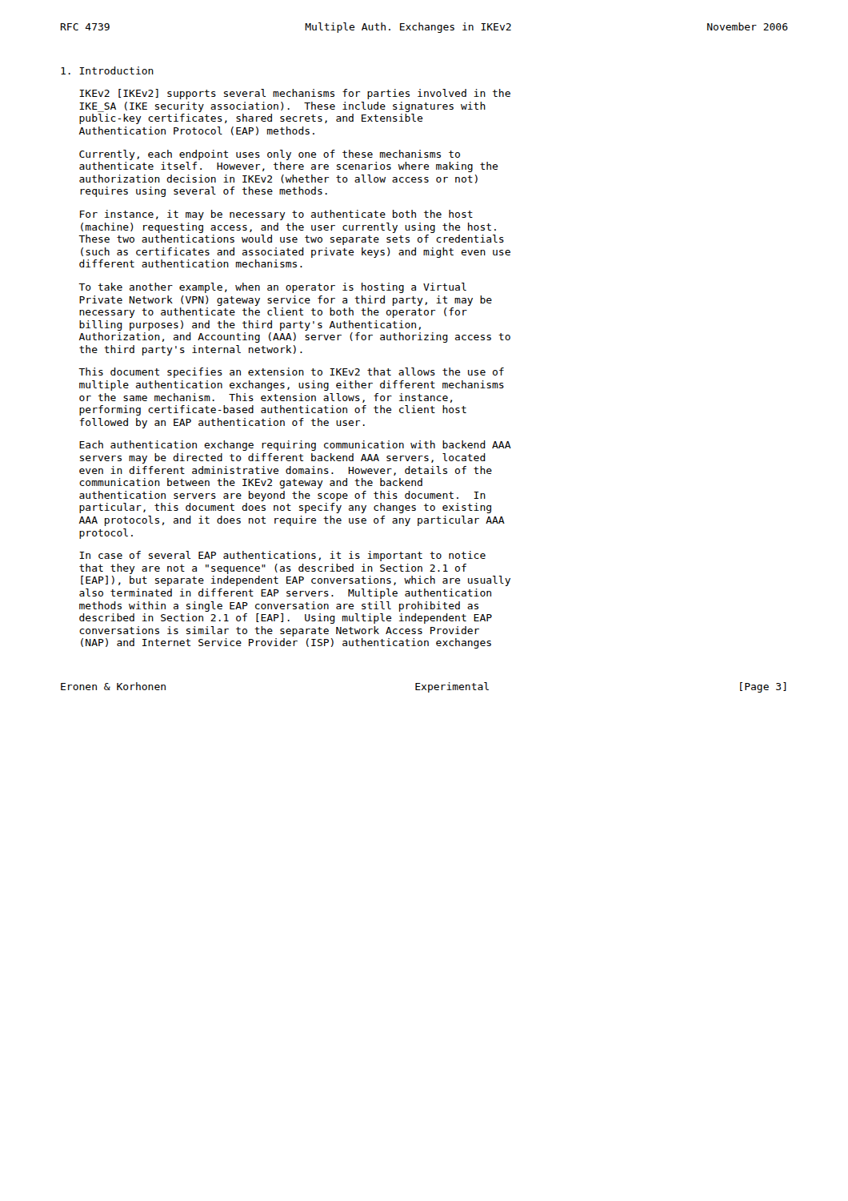RFC 4739 Multiple Auth. Exchanges in IKEv2 November 2006
1. Introduction
IKEv2 [IKEv2] supports several mechanisms for parties involved in the IKE_SA (IKE security association). These include signatures with public-key certificates, shared secrets, and Extensible Authentication Protocol (EAP) methods.
Currently, each endpoint uses only one of these mechanisms to authenticate itself. However, there are scenarios where making the authorization decision in IKEv2 (whether to allow access or not) requires using several of these methods.
For instance, it may be necessary to authenticate both the host (machine) requesting access, and the user currently using the host. These two authentications would use two separate sets of credentials (such as certificates and associated private keys) and might even use different authentication mechanisms.
To take another example, when an operator is hosting a Virtual Private Network (VPN) gateway service for a third party, it may be necessary to authenticate the client to both the operator (for billing purposes) and the third party's Authentication, Authorization, and Accounting (AAA) server (for authorizing access to the third party's internal network).
This document specifies an extension to IKEv2 that allows the use of multiple authentication exchanges, using either different mechanisms or the same mechanism. This extension allows, for instance, performing certificate-based authentication of the client host followed by an EAP authentication of the user.
Each authentication exchange requiring communication with backend AAA servers may be directed to different backend AAA servers, located even in different administrative domains. However, details of the communication between the IKEv2 gateway and the backend authentication servers are beyond the scope of this document. In particular, this document does not specify any changes to existing AAA protocols, and it does not require the use of any particular AAA protocol.
In case of several EAP authentications, it is important to notice that they are not a "sequence" (as described in Section 2.1 of [EAP]), but separate independent EAP conversations, which are usually also terminated in different EAP servers. Multiple authentication methods within a single EAP conversation are still prohibited as described in Section 2.1 of [EAP]. Using multiple independent EAP conversations is similar to the separate Network Access Provider (NAP) and Internet Service Provider (ISP) authentication exchanges
Eronen & Korhonen Experimental [Page 3]